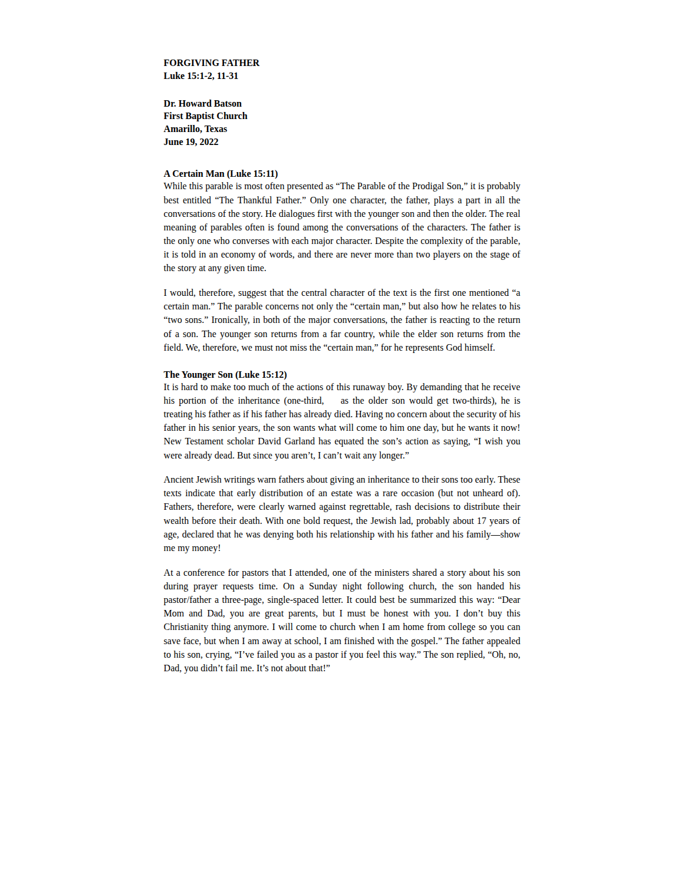FORGIVING FATHER
Luke 15:1-2, 11-31
Dr. Howard Batson
First Baptist Church
Amarillo, Texas
June 19, 2022
A Certain Man (Luke 15:11)
While this parable is most often presented as “The Parable of the Prodigal Son,” it is probably best entitled “The Thankful Father.” Only one character, the father, plays a part in all the conversations of the story. He dialogues first with the younger son and then the older. The real meaning of parables often is found among the conversations of the characters. The father is the only one who converses with each major character. Despite the complexity of the parable, it is told in an economy of words, and there are never more than two players on the stage of the story at any given time.
I would, therefore, suggest that the central character of the text is the first one mentioned “a certain man.” The parable concerns not only the “certain man,” but also how he relates to his “two sons.” Ironically, in both of the major conversations, the father is reacting to the return of a son. The younger son returns from a far country, while the elder son returns from the field. We, therefore, we must not miss the “certain man,” for he represents God himself.
The Younger Son (Luke 15:12)
It is hard to make too much of the actions of this runaway boy. By demanding that he receive his portion of the inheritance (one-third, as the older son would get two-thirds), he is treating his father as if his father has already died. Having no concern about the security of his father in his senior years, the son wants what will come to him one day, but he wants it now! New Testament scholar David Garland has equated the son’s action as saying, “I wish you were already dead. But since you aren’t, I can’t wait any longer.”
Ancient Jewish writings warn fathers about giving an inheritance to their sons too early. These texts indicate that early distribution of an estate was a rare occasion (but not unheard of). Fathers, therefore, were clearly warned against regrettable, rash decisions to distribute their wealth before their death. With one bold request, the Jewish lad, probably about 17 years of age, declared that he was denying both his relationship with his father and his family—show me my money!
At a conference for pastors that I attended, one of the ministers shared a story about his son during prayer requests time. On a Sunday night following church, the son handed his pastor/father a three-page, single-spaced letter. It could best be summarized this way: “Dear Mom and Dad, you are great parents, but I must be honest with you. I don’t buy this Christianity thing anymore. I will come to church when I am home from college so you can save face, but when I am away at school, I am finished with the gospel.” The father appealed to his son, crying, “I’ve failed you as a pastor if you feel this way.” The son replied, “Oh, no, Dad, you didn’t fail me. It’s not about that!”